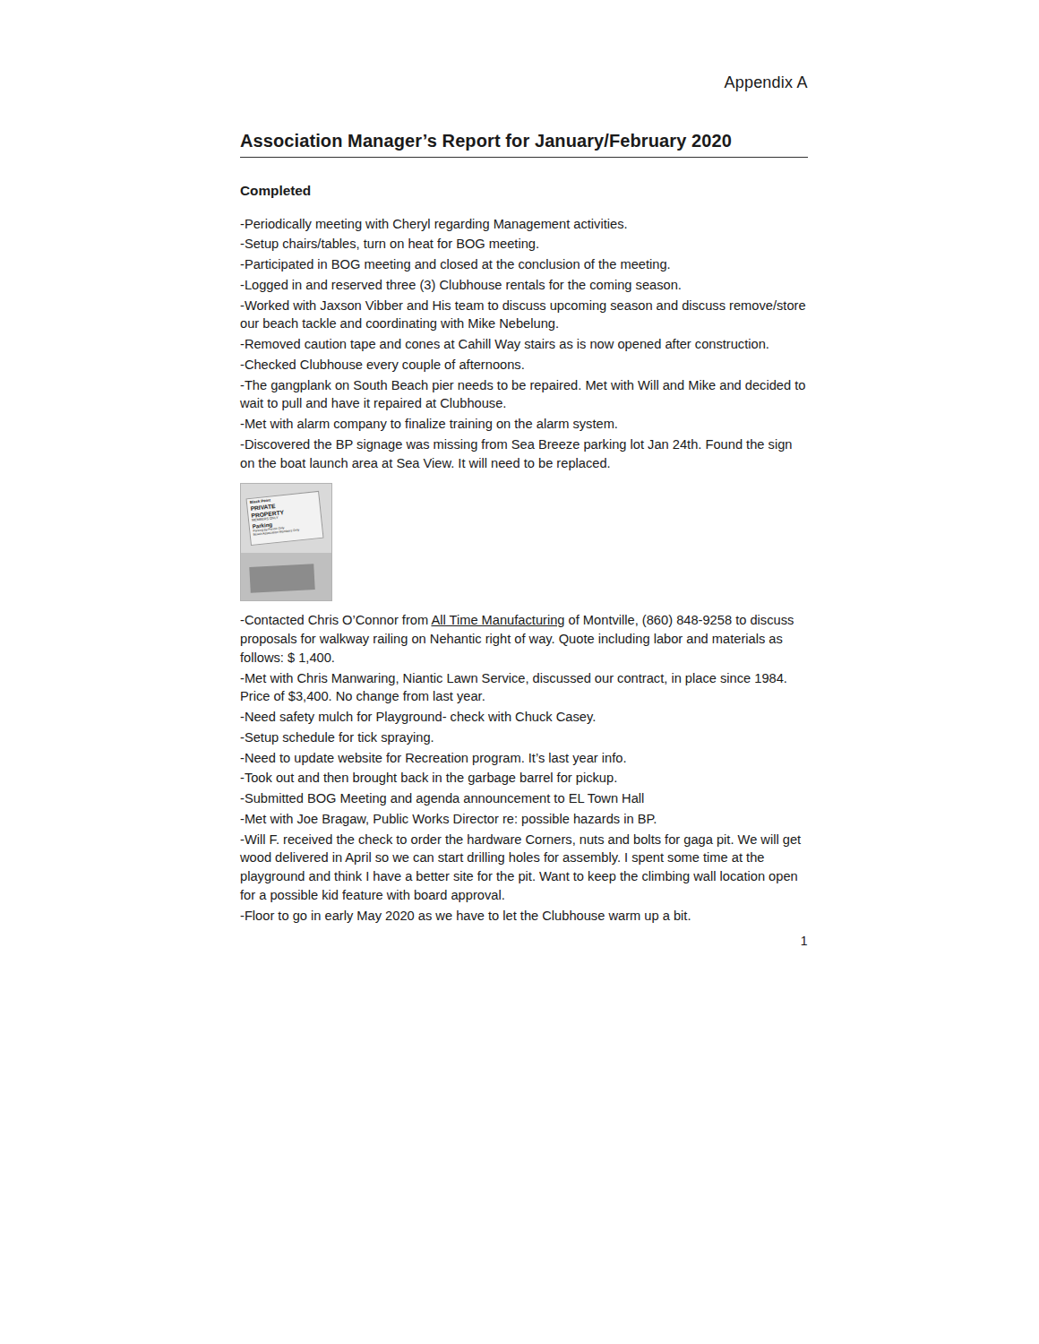Appendix A
Association Manager’s Report for January/February 2020
Completed
-Periodically meeting with Cheryl regarding Management activities.
-Setup chairs/tables, turn on heat for BOG meeting.
-Participated in BOG meeting and closed at the conclusion of the meeting.
-Logged in and reserved three (3) Clubhouse rentals for the coming season.
-Worked with Jaxson Vibber and His team to discuss upcoming season and discuss remove/store our beach tackle and coordinating with Mike Nebelung.
-Removed caution tape and cones at Cahill Way stairs as is now opened after construction.
-Checked Clubhouse every couple of afternoons.
-The gangplank on South Beach pier needs to be repaired. Met with Will and Mike and decided to wait to pull and have it repaired at Clubhouse.
-Met with alarm company to finalize training on the alarm system.
-Discovered the BP signage was missing from Sea Breeze parking lot Jan 24th. Found the sign on the boat launch area at Sea View. It will need to be replaced.
Black Point
PRIVATE
PROPERTY
MEMBERS ONLY
Parking
Parking by Permit Only
Beach Association Members Only
-Contacted Chris O’Connor from All Time Manufacturing of Montville, (860) 848-9258 to discuss proposals for walkway railing on Nehantic right of way. Quote including labor and materials as follows: $ 1,400.
-Met with Chris Manwaring, Niantic Lawn Service, discussed our contract, in place since 1984. Price of $3,400. No change from last year.
-Need safety mulch for Playground- check with Chuck Casey.
-Setup schedule for tick spraying.
-Need to update website for Recreation program. It’s last year info.
-Took out and then brought back in the garbage barrel for pickup.
-Submitted BOG Meeting and agenda announcement to EL Town Hall
-Met with Joe Bragaw, Public Works Director re: possible hazards in BP.
-Will F. received the check to order the hardware Corners, nuts and bolts for gaga pit. We will get wood delivered in April so we can start drilling holes for assembly. I spent some time at the playground and think I have a better site for the pit. Want to keep the climbing wall location open for a possible kid feature with board approval.
-Floor to go in early May 2020 as we have to let the Clubhouse warm up a bit.
1